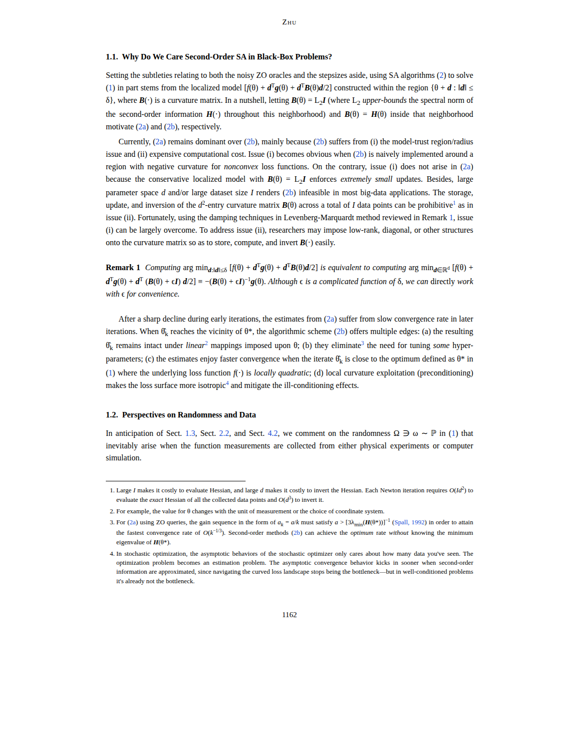Zhu
1.1. Why Do We Care Second-Order SA in Black-Box Problems?
Setting the subtleties relating to both the noisy ZO oracles and the stepsizes aside, using SA algorithms (2) to solve (1) in part stems from the localized model [f(θ) + dTg(θ) + dTB(θ)d/2] constructed within the region {θ + d : ‖d‖ ≤ δ}, where B(·) is a curvature matrix. In a nutshell, letting B(θ) = L2I (where L2 upper-bounds the spectral norm of the second-order information H(·) throughout this neighborhood) and B(θ) = H(θ) inside that neighborhood motivate (2a) and (2b), respectively.
Currently, (2a) remains dominant over (2b), mainly because (2b) suffers from (i) the model-trust region/radius issue and (ii) expensive computational cost. Issue (i) becomes obvious when (2b) is naively implemented around a region with negative curvature for nonconvex loss functions. On the contrary, issue (i) does not arise in (2a) because the conservative localized model with B(θ) = L2I enforces extremely small updates. Besides, large parameter space d and/or large dataset size I renders (2b) infeasible in most big-data applications. The storage, update, and inversion of the d2-entry curvature matrix B(θ) across a total of I data points can be prohibitive1 as in issue (ii). Fortunately, using the damping techniques in Levenberg-Marquardt method reviewed in Remark 1, issue (i) can be largely overcome. To address issue (ii), researchers may impose low-rank, diagonal, or other structures onto the curvature matrix so as to store, compute, and invert B(·) easily.
Remark 1 Computing arg mind:‖d‖≤δ [f(θ) + dTg(θ) + dTB(θ)d/2] is equivalent to computing arg mind∈ℝd [f(θ) + dTg(θ) + dT (B(θ) + ϵI) d/2] ≡ −(B(θ) + ϵI)−1g(θ). Although ϵ is a complicated function of δ, we can directly work with ϵ for convenience.
After a sharp decline during early iterations, the estimates from (2a) suffer from slow convergence rate in later iterations. When θ̂k reaches the vicinity of θ*, the algorithmic scheme (2b) offers multiple edges: (a) the resulting θ̂k remains intact under linear2 mappings imposed upon θ; (b) they eliminate3 the need for tuning some hyper-parameters; (c) the estimates enjoy faster convergence when the iterate θ̂k is close to the optimum defined as θ* in (1) where the underlying loss function f(·) is locally quadratic; (d) local curvature exploitation (preconditioning) makes the loss surface more isotropic4 and mitigate the ill-conditioning effects.
1.2. Perspectives on Randomness and Data
In anticipation of Sect. 1.3, Sect. 2.2, and Sect. 4.2, we comment on the randomness Ω ∋ ω ∼ ℙ in (1) that inevitably arise when the function measurements are collected from either physical experiments or computer simulation.
Large I makes it costly to evaluate Hessian, and large d makes it costly to invert the Hessian. Each Newton iteration requires O(Id2) to evaluate the exact Hessian of all the collected data points and O(d3) to invert it.
For example, the value for θ changes with the unit of measurement or the choice of coordinate system.
For (2a) using ZO queries, the gain sequence in the form of ak = a/k must satisfy a > [3λmin(H(θ*))]−1 (Spall, 1992) in order to attain the fastest convergence rate of O(k−1/3). Second-order methods (2b) can achieve the optimum rate without knowing the minimum eigenvalue of H(θ*).
In stochastic optimization, the asymptotic behaviors of the stochastic optimizer only cares about how many data you've seen. The optimization problem becomes an estimation problem. The asymptotic convergence behavior kicks in sooner when second-order information are approximated, since navigating the curved loss landscape stops being the bottleneck—but in well-conditioned problems it's already not the bottleneck.
1162